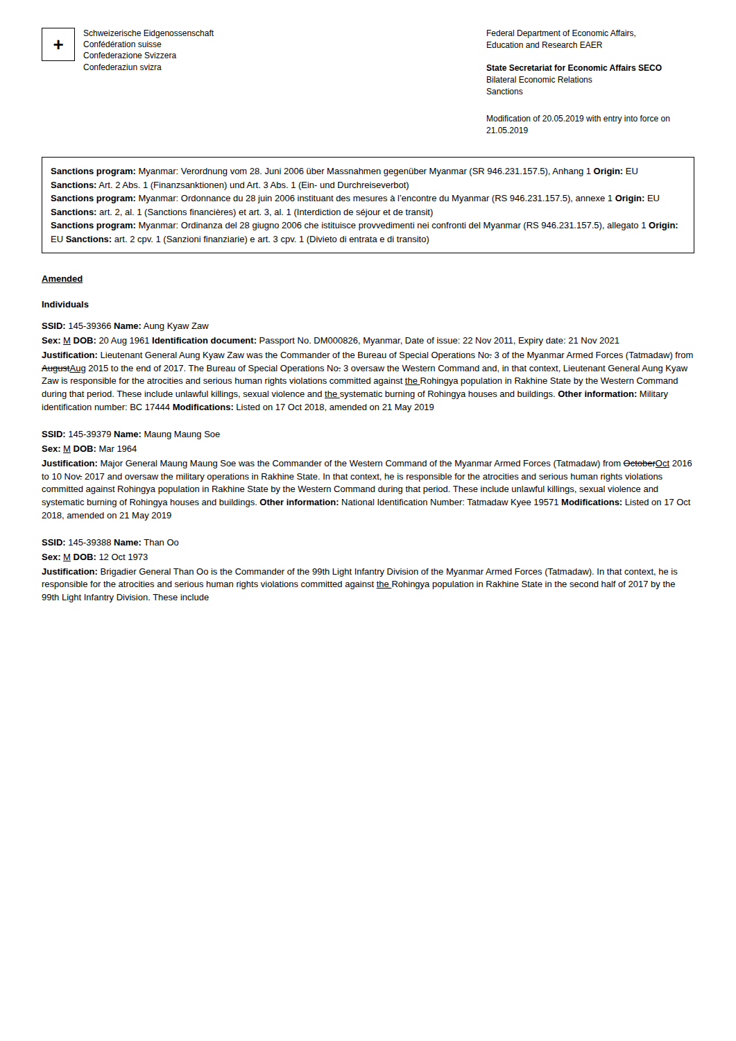+
Schweizerische Eidgenossenschaft
Confédération suisse
Confederazione Svizzera
Confederaziun svizra
Federal Department of Economic Affairs,
Education and Research EAER
State Secretariat for Economic Affairs SECO
Bilateral Economic Relations
Sanctions
Modification of 20.05.2019 with entry into force on 21.05.2019
Sanctions program: Myanmar: Verordnung vom 28. Juni 2006 über Massnahmen gegenüber Myanmar (SR 946.231.157.5), Anhang 1 Origin: EU Sanctions: Art. 2 Abs. 1 (Finanzsanktionen) und Art. 3 Abs. 1 (Ein- und Durchreiseverbot)
Sanctions program: Myanmar: Ordonnance du 28 juin 2006 instituant des mesures à l’encontre du Myanmar (RS 946.231.157.5), annexe 1 Origin: EU Sanctions: art. 2, al. 1 (Sanctions financières) et art. 3, al. 1 (Interdiction de séjour et de transit)
Sanctions program: Myanmar: Ordinanza del 28 giugno 2006 che istituisce provvedimenti nei confronti del Myanmar (RS 946.231.157.5), allegato 1 Origin: EU Sanctions: art. 2 cpv. 1 (Sanzioni finanziarie) e art. 3 cpv. 1 (Divieto di entrata e di transito)
Amended
Individuals
SSID: 145-39366 Name: Aung Kyaw Zaw
Sex: M DOB: 20 Aug 1961 Identification document: Passport No. DM000826, Myanmar, Date of issue: 22 Nov 2011, Expiry date: 21 Nov 2021
Justification: Lieutenant General Aung Kyaw Zaw was the Commander of the Bureau of Special Operations No. 3 of the Myanmar Armed Forces (Tatmadaw) from AugustAug 2015 to the end of 2017. The Bureau of Special Operations No. 3 oversaw the Western Command and, in that context, Lieutenant General Aung Kyaw Zaw is responsible for the atrocities and serious human rights violations committed against the Rohingya population in Rakhine State by the Western Command during that period. These include unlawful killings, sexual violence and the systematic burning of Rohingya houses and buildings. Other information: Military identification number: BC 17444 Modifications: Listed on 17 Oct 2018, amended on 21 May 2019
SSID: 145-39379 Name: Maung Maung Soe
Sex: M DOB: Mar 1964
Justification: Major General Maung Maung Soe was the Commander of the Western Command of the Myanmar Armed Forces (Tatmadaw) from OctoberOct 2016 to 10 Nov. 2017 and oversaw the military operations in Rakhine State. In that context, he is responsible for the atrocities and serious human rights violations committed against Rohingya population in Rakhine State by the Western Command during that period. These include unlawful killings, sexual violence and systematic burning of Rohingya houses and buildings. Other information: National Identification Number: Tatmadaw Kyee 19571 Modifications: Listed on 17 Oct 2018, amended on 21 May 2019
SSID: 145-39388 Name: Than Oo
Sex: M DOB: 12 Oct 1973
Justification: Brigadier General Than Oo is the Commander of the 99th Light Infantry Division of the Myanmar Armed Forces (Tatmadaw). In that context, he is responsible for the atrocities and serious human rights violations committed against the Rohingya population in Rakhine State in the second half of 2017 by the 99th Light Infantry Division. These include